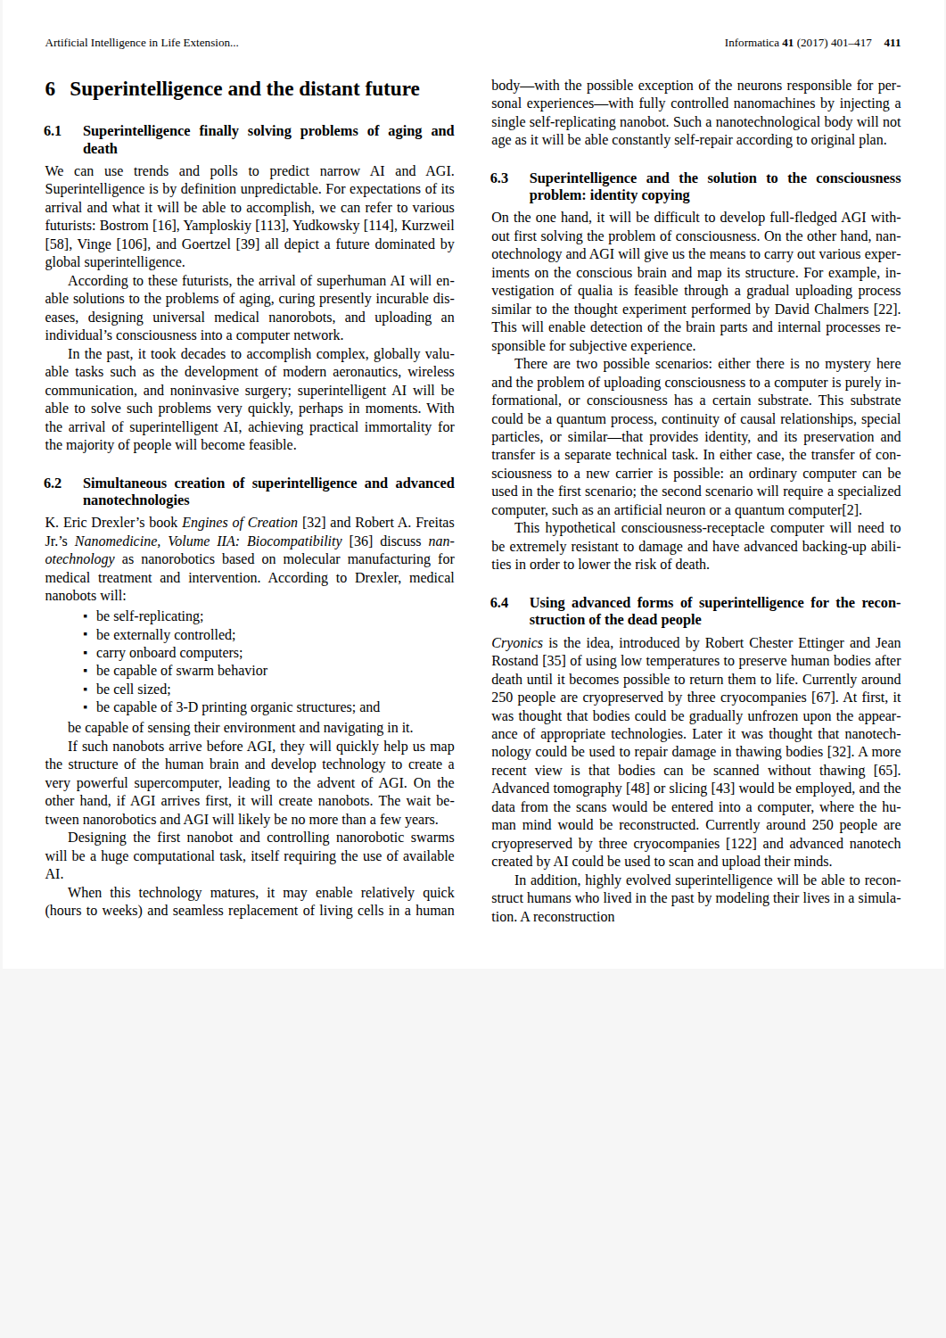Artificial Intelligence in Life Extension...
Informatica 41 (2017) 401–417 411
6 Superintelligence and the distant future
6.1 Superintelligence finally solving problems of aging and death
We can use trends and polls to predict narrow AI and AGI. Superintelligence is by definition unpredictable. For expectations of its arrival and what it will be able to accomplish, we can refer to various futurists: Bostrom [16], Yamploskiy [113], Yudkowsky [114], Kurzweil [58], Vinge [106], and Goertzel [39] all depict a future dominated by global superintelligence.
According to these futurists, the arrival of superhuman AI will enable solutions to the problems of aging, curing presently incurable diseases, designing universal medical nanorobots, and uploading an individual’s consciousness into a computer network.
In the past, it took decades to accomplish complex, globally valuable tasks such as the development of modern aeronautics, wireless communication, and noninvasive surgery; superintelligent AI will be able to solve such problems very quickly, perhaps in moments. With the arrival of superintelligent AI, achieving practical immortality for the majority of people will become feasible.
6.2 Simultaneous creation of superintelligence and advanced nanotechnologies
K. Eric Drexler’s book Engines of Creation [32] and Robert A. Freitas Jr.’s Nanomedicine, Volume IIA: Biocompatibility [36] discuss nanotechnology as nanorobotics based on molecular manufacturing for medical treatment and intervention. According to Drexler, medical nanobots will:
be self-replicating;
be externally controlled;
carry onboard computers;
be capable of swarm behavior
be cell sized;
be capable of 3-D printing organic structures; and
be capable of sensing their environment and navigating in it.
If such nanobots arrive before AGI, they will quickly help us map the structure of the human brain and develop technology to create a very powerful supercomputer, leading to the advent of AGI. On the other hand, if AGI arrives first, it will create nanobots. The wait between nanorobotics and AGI will likely be no more than a few years.
Designing the first nanobot and controlling nanorobotic swarms will be a huge computational task, itself requiring the use of available AI.
When this technology matures, it may enable relatively quick (hours to weeks) and seamless replacement of living cells in a human body—with the possible exception of the neurons responsible for personal experiences—with fully controlled nanomachines by injecting a single self-replicating nanobot. Such a nanotechnological body will not age as it will be able constantly self-repair according to original plan.
6.3 Superintelligence and the solution to the consciousness problem: identity copying
On the one hand, it will be difficult to develop full-fledged AGI without first solving the problem of consciousness. On the other hand, nanotechnology and AGI will give us the means to carry out various experiments on the conscious brain and map its structure. For example, investigation of qualia is feasible through a gradual uploading process similar to the thought experiment performed by David Chalmers [22]. This will enable detection of the brain parts and internal processes responsible for subjective experience.
There are two possible scenarios: either there is no mystery here and the problem of uploading consciousness to a computer is purely informational, or consciousness has a certain substrate. This substrate could be a quantum process, continuity of causal relationships, special particles, or similar—that provides identity, and its preservation and transfer is a separate technical task. In either case, the transfer of consciousness to a new carrier is possible: an ordinary computer can be used in the first scenario; the second scenario will require a specialized computer, such as an artificial neuron or a quantum computer[2].
This hypothetical consciousness-receptacle computer will need to be extremely resistant to damage and have advanced backing-up abilities in order to lower the risk of death.
6.4 Using advanced forms of superintelligence for the reconstruction of the dead people
Cryonics is the idea, introduced by Robert Chester Ettinger and Jean Rostand [35] of using low temperatures to preserve human bodies after death until it becomes possible to return them to life. Currently around 250 people are cryopreserved by three cryocompanies [67]. At first, it was thought that bodies could be gradually unfrozen upon the appearance of appropriate technologies. Later it was thought that nanotechnology could be used to repair damage in thawing bodies [32]. A more recent view is that bodies can be scanned without thawing [65]. Advanced tomography [48] or slicing [43] would be employed, and the data from the scans would be entered into a computer, where the human mind would be reconstructed. Currently around 250 people are cryopreserved by three cryocompanies [122] and advanced nanotech created by AI could be used to scan and upload their minds.
In addition, highly evolved superintelligence will be able to reconstruct humans who lived in the past by modeling their lives in a simulation. A reconstruction